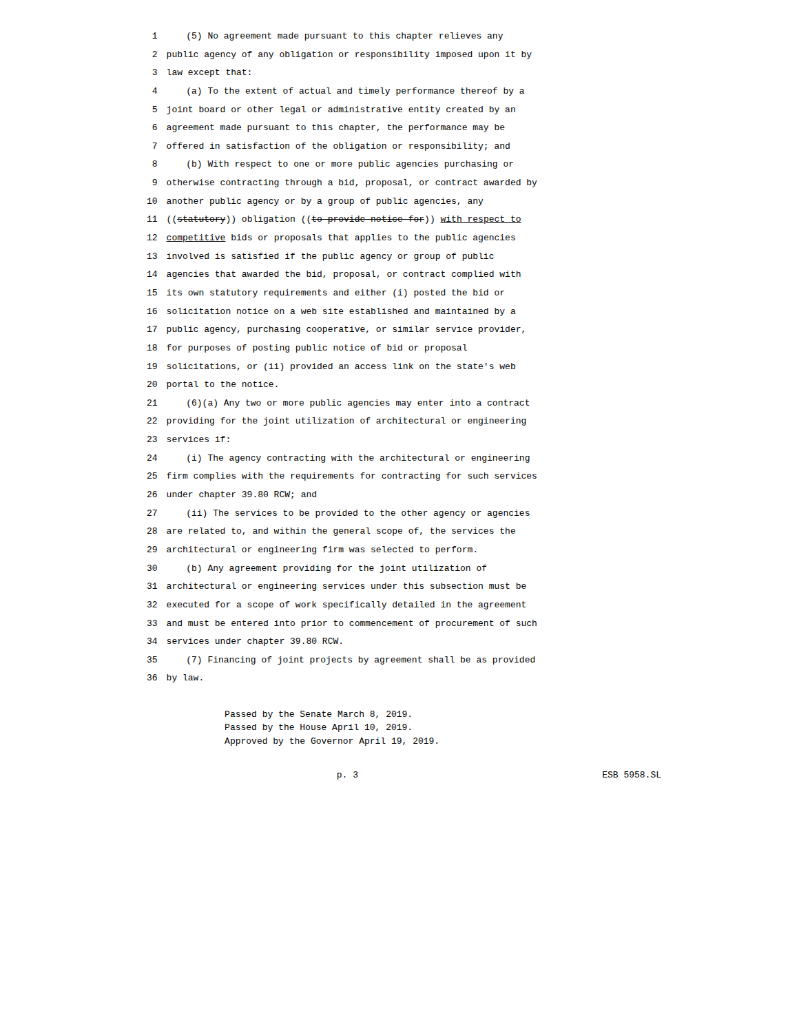(5) No agreement made pursuant to this chapter relieves any
public agency of any obligation or responsibility imposed upon it by
law except that:
(a) To the extent of actual and timely performance thereof by a
joint board or other legal or administrative entity created by an
agreement made pursuant to this chapter, the performance may be
offered in satisfaction of the obligation or responsibility; and
(b) With respect to one or more public agencies purchasing or
otherwise contracting through a bid, proposal, or contract awarded by
another public agency or by a group of public agencies, any
((statutory)) obligation ((to provide notice for)) with respect to
competitive bids or proposals that applies to the public agencies
involved is satisfied if the public agency or group of public
agencies that awarded the bid, proposal, or contract complied with
its own statutory requirements and either (i) posted the bid or
solicitation notice on a web site established and maintained by a
public agency, purchasing cooperative, or similar service provider,
for purposes of posting public notice of bid or proposal
solicitations, or (ii) provided an access link on the state's web
portal to the notice.
(6)(a) Any two or more public agencies may enter into a contract
providing for the joint utilization of architectural or engineering
services if:
(i) The agency contracting with the architectural or engineering
firm complies with the requirements for contracting for such services
under chapter 39.80 RCW; and
(ii) The services to be provided to the other agency or agencies
are related to, and within the general scope of, the services the
architectural or engineering firm was selected to perform.
(b) Any agreement providing for the joint utilization of
architectural or engineering services under this subsection must be
executed for a scope of work specifically detailed in the agreement
and must be entered into prior to commencement of procurement of such
services under chapter 39.80 RCW.
(7) Financing of joint projects by agreement shall be as provided
by law.
Passed by the Senate March 8, 2019.
Passed by the House April 10, 2019.
Approved by the Governor April 19, 2019.
p. 3 ESB 5958.SL